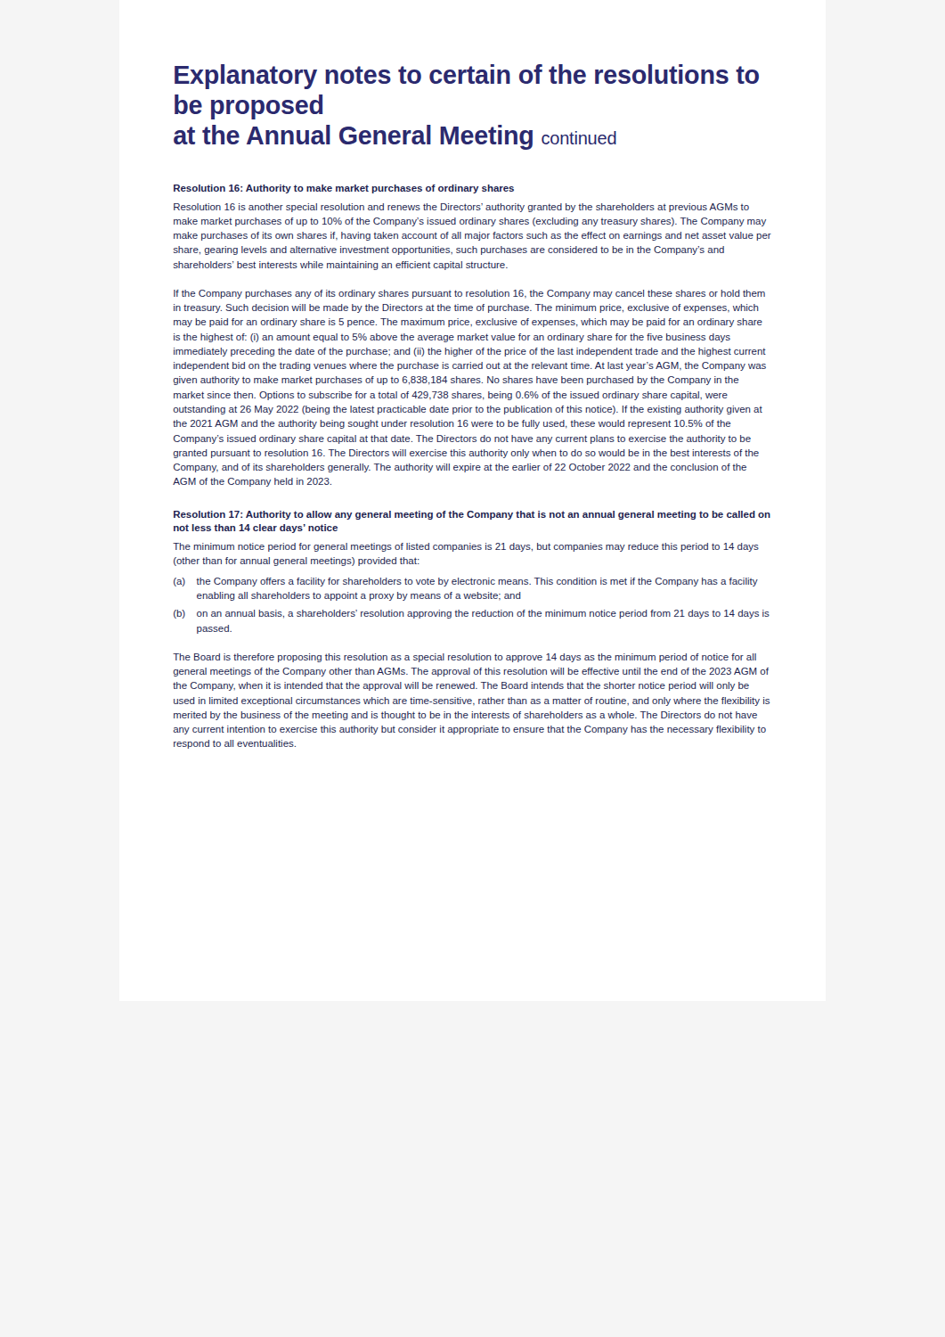Explanatory notes to certain of the resolutions to be proposed
at the Annual General Meeting continued
Resolution 16: Authority to make market purchases of ordinary shares
Resolution 16 is another special resolution and renews the Directors’ authority granted by the shareholders at previous AGMs to make market purchases of up to 10% of the Company’s issued ordinary shares (excluding any treasury shares). The Company may make purchases of its own shares if, having taken account of all major factors such as the effect on earnings and net asset value per share, gearing levels and alternative investment opportunities, such purchases are considered to be in the Company’s and shareholders’ best interests while maintaining an efficient capital structure.
If the Company purchases any of its ordinary shares pursuant to resolution 16, the Company may cancel these shares or hold them in treasury. Such decision will be made by the Directors at the time of purchase. The minimum price, exclusive of expenses, which may be paid for an ordinary share is 5 pence. The maximum price, exclusive of expenses, which may be paid for an ordinary share is the highest of: (i) an amount equal to 5% above the average market value for an ordinary share for the five business days immediately preceding the date of the purchase; and (ii) the higher of the price of the last independent trade and the highest current independent bid on the trading venues where the purchase is carried out at the relevant time. At last year’s AGM, the Company was given authority to make market purchases of up to 6,838,184 shares. No shares have been purchased by the Company in the market since then. Options to subscribe for a total of 429,738 shares, being 0.6% of the issued ordinary share capital, were outstanding at 26 May 2022 (being the latest practicable date prior to the publication of this notice). If the existing authority given at the 2021 AGM and the authority being sought under resolution 16 were to be fully used, these would represent 10.5% of the Company’s issued ordinary share capital at that date. The Directors do not have any current plans to exercise the authority to be granted pursuant to resolution 16. The Directors will exercise this authority only when to do so would be in the best interests of the Company, and of its shareholders generally. The authority will expire at the earlier of 22 October 2022 and the conclusion of the AGM of the Company held in 2023.
Resolution 17: Authority to allow any general meeting of the Company that is not an annual general meeting to be called on not less than 14 clear days’ notice
The minimum notice period for general meetings of listed companies is 21 days, but companies may reduce this period to 14 days (other than for annual general meetings) provided that:
(a) the Company offers a facility for shareholders to vote by electronic means. This condition is met if the Company has a facility enabling all shareholders to appoint a proxy by means of a website; and
(b) on an annual basis, a shareholders’ resolution approving the reduction of the minimum notice period from 21 days to 14 days is passed.
The Board is therefore proposing this resolution as a special resolution to approve 14 days as the minimum period of notice for all general meetings of the Company other than AGMs. The approval of this resolution will be effective until the end of the 2023 AGM of the Company, when it is intended that the approval will be renewed. The Board intends that the shorter notice period will only be used in limited exceptional circumstances which are time-sensitive, rather than as a matter of routine, and only where the flexibility is merited by the business of the meeting and is thought to be in the interests of shareholders as a whole. The Directors do not have any current intention to exercise this authority but consider it appropriate to ensure that the Company has the necessary flexibility to respond to all eventualities.